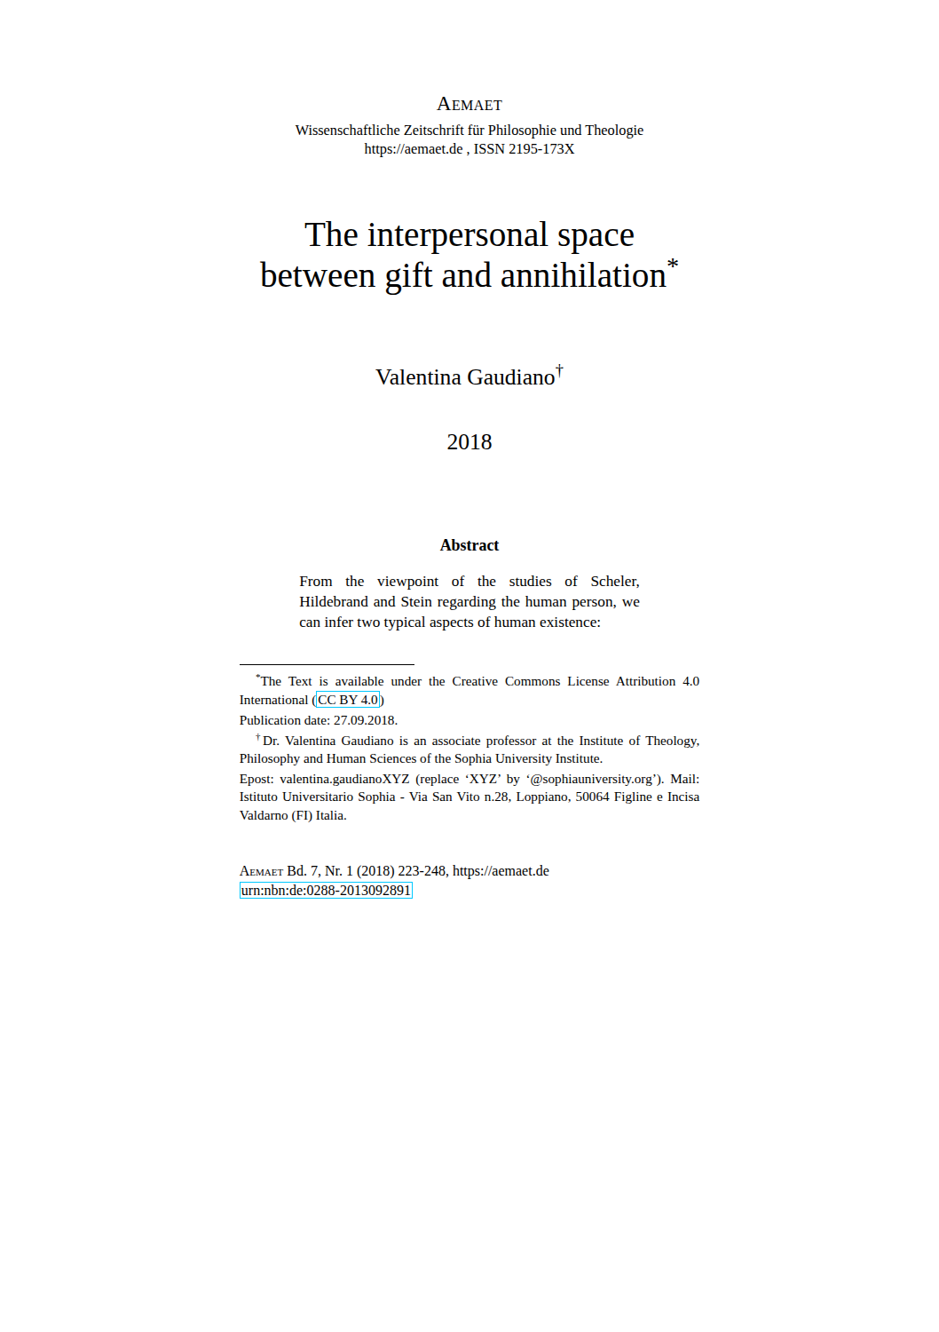Aemaet
Wissenschaftliche Zeitschrift für Philosophie und Theologie
https://aemaet.de , ISSN 2195-173X
The interpersonal space
between gift and annihilation*
Valentina Gaudiano†
2018
Abstract
From the viewpoint of the studies of Scheler, Hildebrand and Stein regarding the human person, we can infer two typical aspects of human existence:
*The Text is available under the Creative Commons License Attribution 4.0 International (CC BY 4.0)
Publication date: 27.09.2018.
†Dr. Valentina Gaudiano is an associate professor at the Institute of Theology, Philosophy and Human Sciences of the Sophia University Institute.
Epost: valentina.gaudianoXYZ (replace ‘XYZ’ by ‘@sophiauniversity.org’). Mail: Istituto Universitario Sophia - Via San Vito n.28, Loppiano, 50064 Figline e Incisa Valdarno (FI) Italia.
Aemaet Bd. 7, Nr. 1 (2018) 223-248, https://aemaet.de
urn:nbn:de:0288-2013092891